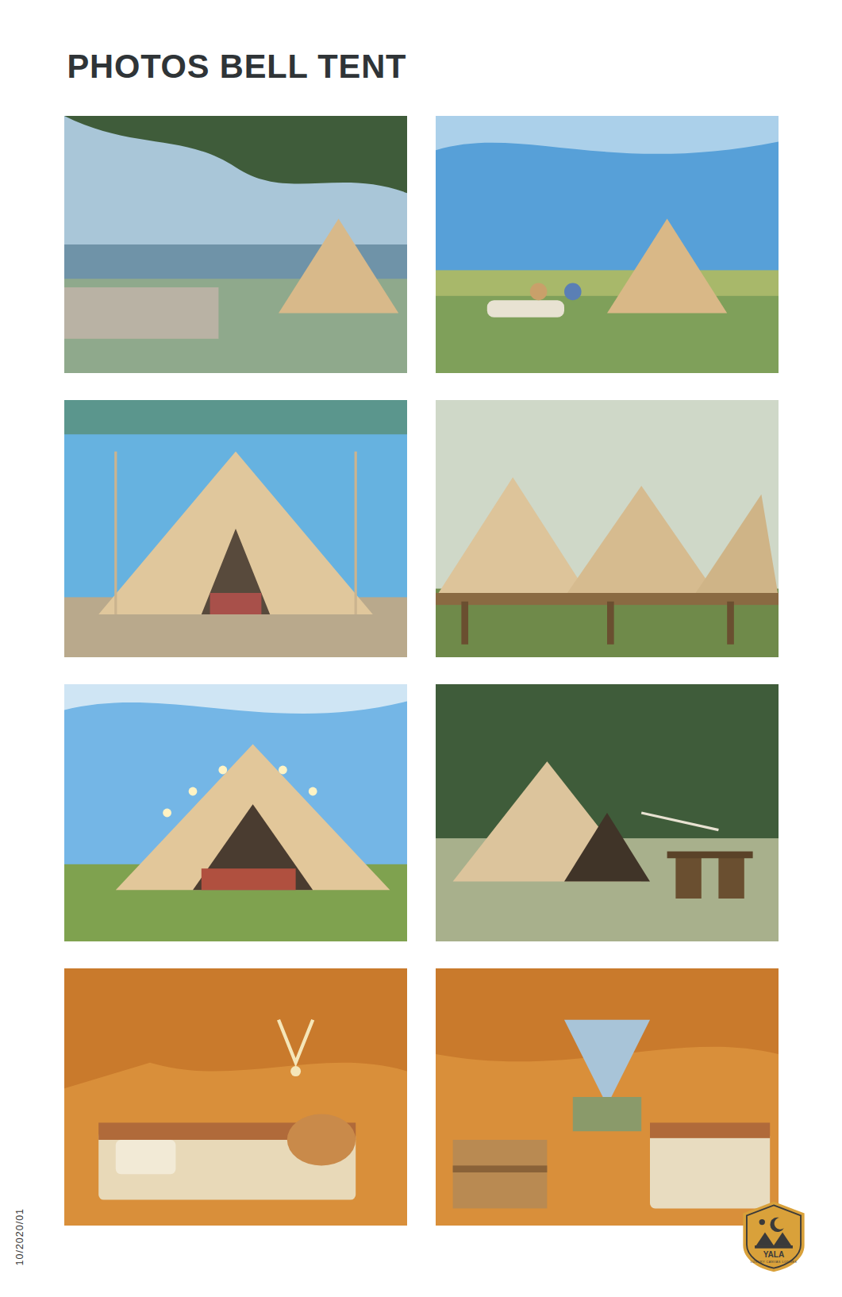10/2020/01
Photos Bell Tent
YALA LUXURY CANVAS LODGES